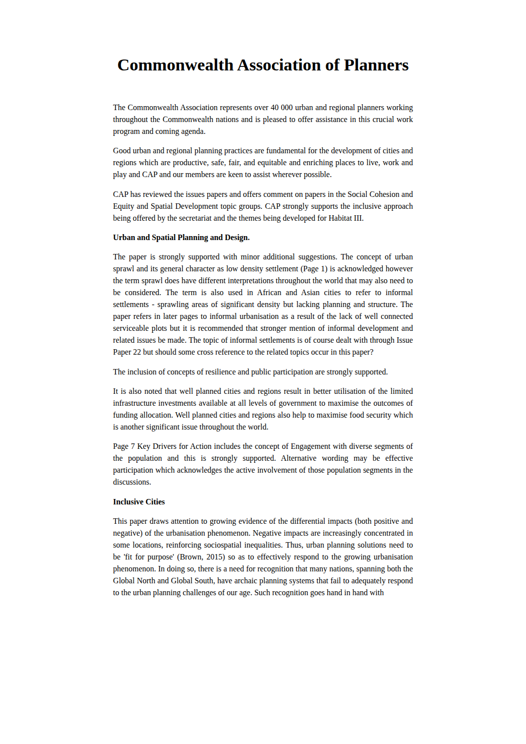Commonwealth Association of Planners
The Commonwealth Association represents over 40 000 urban and regional planners working throughout the Commonwealth nations and is pleased to offer assistance in this crucial work program and coming agenda.
Good urban and regional planning practices are fundamental for the development of cities and regions which are productive, safe, fair, and equitable and enriching places to live, work and play and CAP and our members are keen to assist wherever possible.
CAP has reviewed the issues papers and offers comment on papers in the Social Cohesion and Equity and Spatial Development topic groups. CAP strongly supports the inclusive approach being offered by the secretariat and the themes being developed for Habitat III.
Urban and Spatial Planning and Design.
The paper is strongly supported with minor additional suggestions. The concept of urban sprawl and its general character as low density settlement (Page 1) is acknowledged however the term sprawl does have different interpretations throughout the world that may also need to be considered. The term is also used in African and Asian cities to refer to informal settlements - sprawling areas of significant density but lacking planning and structure. The paper refers in later pages to informal urbanisation as a result of the lack of well connected serviceable plots but it is recommended that stronger mention of informal development and related issues be made. The topic of informal settlements is of course dealt with through Issue Paper 22 but should some cross reference to the related topics occur in this paper?
The inclusion of concepts of resilience and public participation are strongly supported.
It is also noted that well planned cities and regions result in better utilisation of the limited infrastructure investments available at all levels of government to maximise the outcomes of funding allocation. Well planned cities and regions also help to maximise food security which is another significant issue throughout the world.
Page 7 Key Drivers for Action includes the concept of Engagement with diverse segments of the population and this is strongly supported. Alternative wording may be effective participation which acknowledges the active involvement of those population segments in the discussions.
Inclusive Cities
This paper draws attention to growing evidence of the differential impacts (both positive and negative) of the urbanisation phenomenon. Negative impacts are increasingly concentrated in some locations, reinforcing sociospatial inequalities. Thus, urban planning solutions need to be 'fit for purpose' (Brown, 2015) so as to effectively respond to the growing urbanisation phenomenon. In doing so, there is a need for recognition that many nations, spanning both the Global North and Global South, have archaic planning systems that fail to adequately respond to the urban planning challenges of our age. Such recognition goes hand in hand with